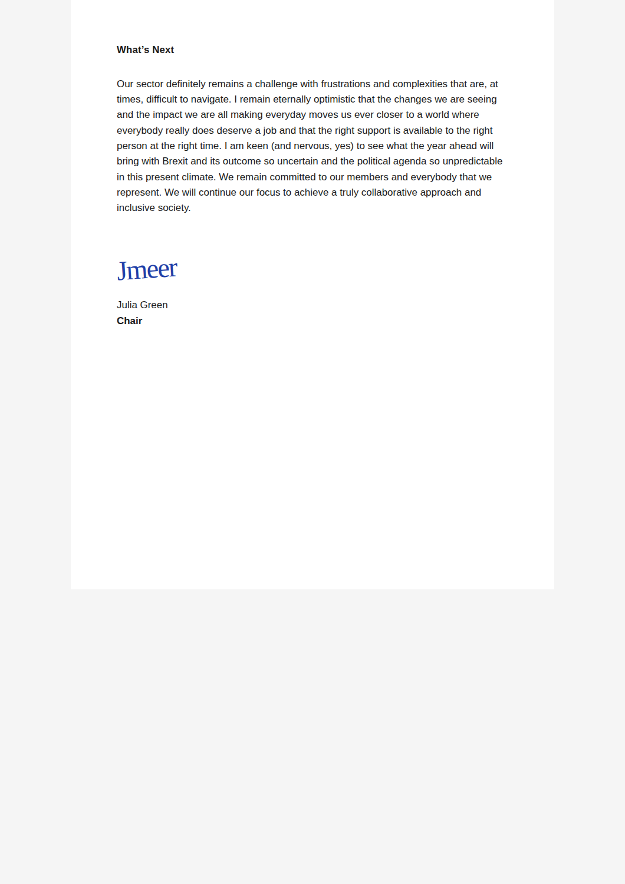What’s Next
Our sector definitely remains a challenge with frustrations and complexities that are, at times, difficult to navigate. I remain eternally optimistic that the changes we are seeing and the impact we are all making everyday moves us ever closer to a world where everybody really does deserve a job and that the right support is available to the right person at the right time. I am keen (and nervous, yes) to see what the year ahead will bring with Brexit and its outcome so uncertain and the political agenda so unpredictable in this present climate. We remain committed to our members and everybody that we represent. We will continue our focus to achieve a truly collaborative approach and inclusive society.
Jmeer
Julia Green
Chair